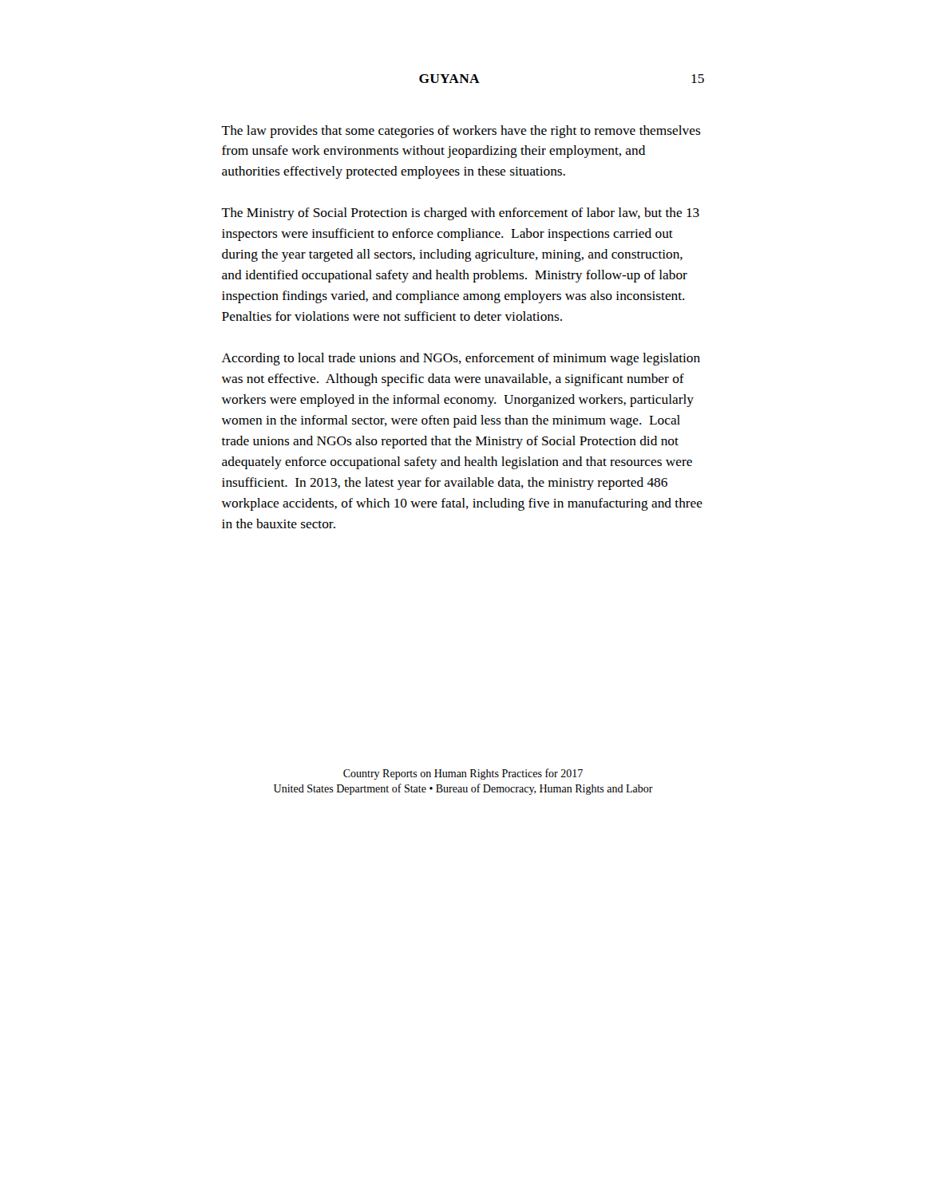GUYANA 15
The law provides that some categories of workers have the right to remove themselves from unsafe work environments without jeopardizing their employment, and authorities effectively protected employees in these situations.
The Ministry of Social Protection is charged with enforcement of labor law, but the 13 inspectors were insufficient to enforce compliance. Labor inspections carried out during the year targeted all sectors, including agriculture, mining, and construction, and identified occupational safety and health problems. Ministry follow-up of labor inspection findings varied, and compliance among employers was also inconsistent. Penalties for violations were not sufficient to deter violations.
According to local trade unions and NGOs, enforcement of minimum wage legislation was not effective. Although specific data were unavailable, a significant number of workers were employed in the informal economy. Unorganized workers, particularly women in the informal sector, were often paid less than the minimum wage. Local trade unions and NGOs also reported that the Ministry of Social Protection did not adequately enforce occupational safety and health legislation and that resources were insufficient. In 2013, the latest year for available data, the ministry reported 486 workplace accidents, of which 10 were fatal, including five in manufacturing and three in the bauxite sector.
Country Reports on Human Rights Practices for 2017
United States Department of State • Bureau of Democracy, Human Rights and Labor